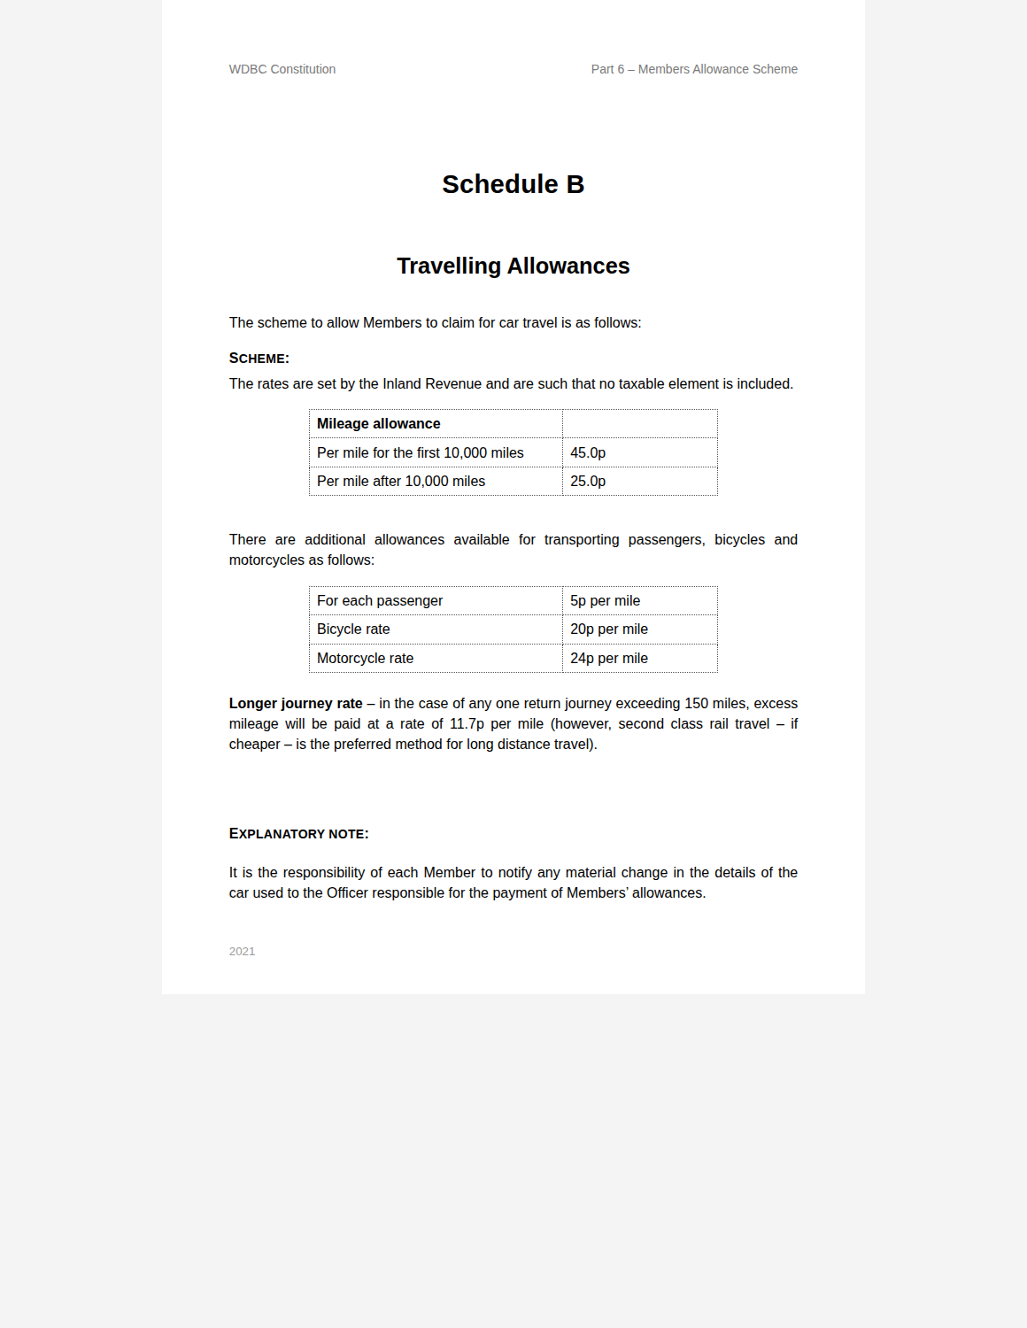WDBC Constitution
Part 6 – Members Allowance Scheme
Schedule B
Travelling Allowances
The scheme to allow Members to claim for car travel is as follows:
SCHEME:
The rates are set by the Inland Revenue and are such that no taxable element is included.
| Mileage allowance | |
| Per mile for the first 10,000 miles | 45.0p |
| Per mile after 10,000 miles | 25.0p |
There are additional allowances available for transporting passengers, bicycles and motorcycles as follows:
| For each passenger | 5p per mile |
| Bicycle rate | 20p per mile |
| Motorcycle rate | 24p per mile |
Longer journey rate – in the case of any one return journey exceeding 150 miles, excess mileage will be paid at a rate of 11.7p per mile (however, second class rail travel – if cheaper – is the preferred method for long distance travel).
EXPLANATORY NOTE:
It is the responsibility of each Member to notify any material change in the details of the car used to the Officer responsible for the payment of Members’ allowances.
2021